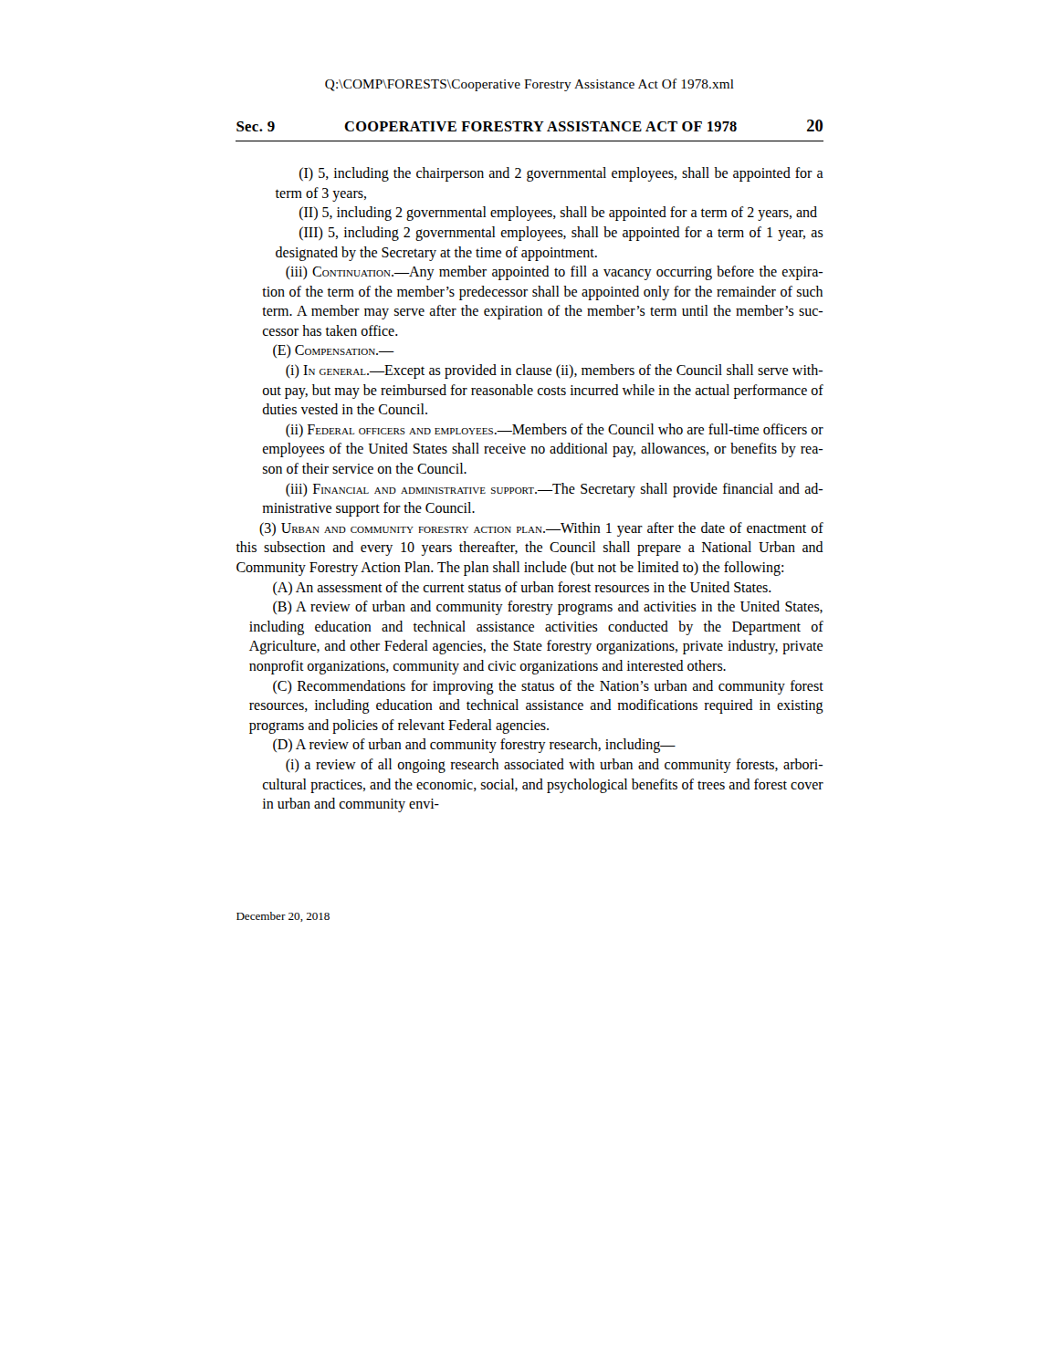Q:\COMP\FORESTS\Cooperative Forestry Assistance Act Of 1978.xml
Sec. 9 Cooperative Forestry Assistance Act of 1978 20
(I) 5, including the chairperson and 2 governmental employees, shall be appointed for a term of 3 years,
(II) 5, including 2 governmental employees, shall be appointed for a term of 2 years, and
(III) 5, including 2 governmental employees, shall be appointed for a term of 1 year, as designated by the Secretary at the time of appointment.
(iii) Continuation.—Any member appointed to fill a vacancy occurring before the expiration of the term of the member’s predecessor shall be appointed only for the remainder of such term. A member may serve after the expiration of the member’s term until the member’s successor has taken office.
(E) Compensation.—
(i) In general.—Except as provided in clause (ii), members of the Council shall serve without pay, but may be reimbursed for reasonable costs incurred while in the actual performance of duties vested in the Council.
(ii) Federal officers and employees.—Members of the Council who are full-time officers or employees of the United States shall receive no additional pay, allowances, or benefits by reason of their service on the Council.
(iii) Financial and administrative support.—The Secretary shall provide financial and administrative support for the Council.
(3) Urban and community forestry action plan.—Within 1 year after the date of enactment of this subsection and every 10 years thereafter, the Council shall prepare a National Urban and Community Forestry Action Plan. The plan shall include (but not be limited to) the following:
(A) An assessment of the current status of urban forest resources in the United States.
(B) A review of urban and community forestry programs and activities in the United States, including education and technical assistance activities conducted by the Department of Agriculture, and other Federal agencies, the State forestry organizations, private industry, private nonprofit organizations, community and civic organizations and interested others.
(C) Recommendations for improving the status of the Nation’s urban and community forest resources, including education and technical assistance and modifications required in existing programs and policies of relevant Federal agencies.
(D) A review of urban and community forestry research, including—
(i) a review of all ongoing research associated with urban and community forests, arboricultural practices, and the economic, social, and psychological benefits of trees and forest cover in urban and community envi-
December 20, 2018